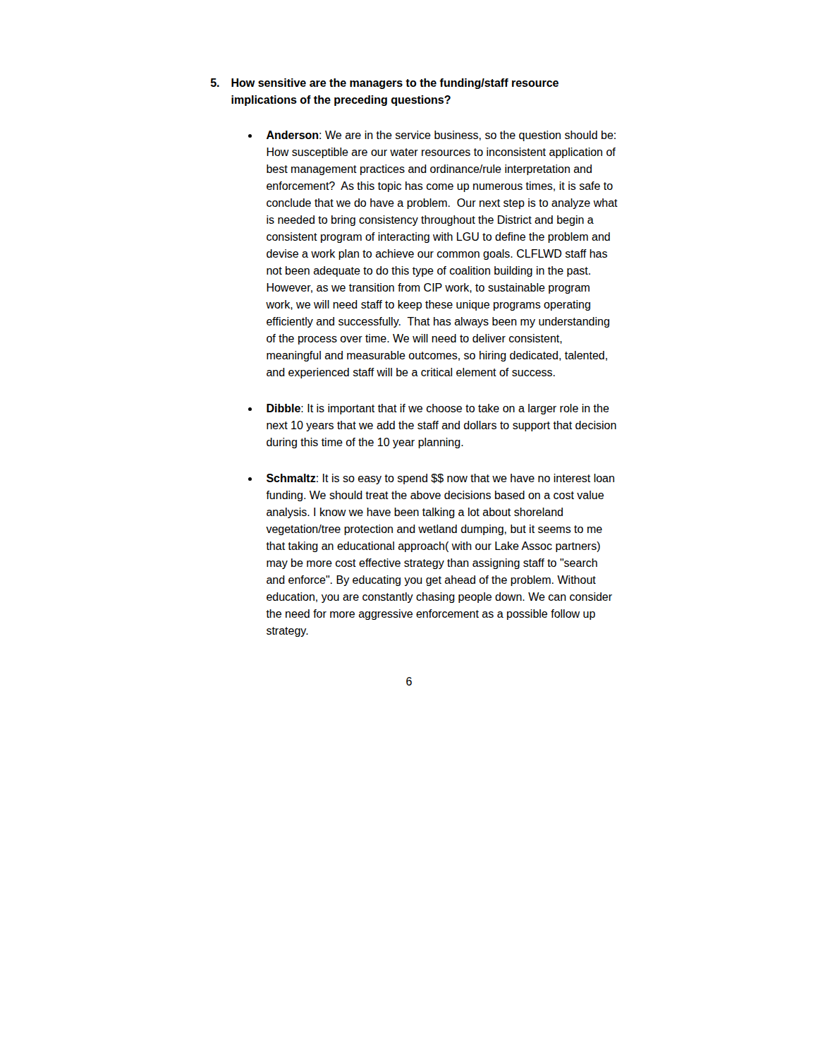How sensitive are the managers to the funding/staff resource implications of the preceding questions?
Anderson: We are in the service business, so the question should be: How susceptible are our water resources to inconsistent application of best management practices and ordinance/rule interpretation and enforcement? As this topic has come up numerous times, it is safe to conclude that we do have a problem. Our next step is to analyze what is needed to bring consistency throughout the District and begin a consistent program of interacting with LGU to define the problem and devise a work plan to achieve our common goals. CLFLWD staff has not been adequate to do this type of coalition building in the past. However, as we transition from CIP work, to sustainable program work, we will need staff to keep these unique programs operating efficiently and successfully. That has always been my understanding of the process over time. We will need to deliver consistent, meaningful and measurable outcomes, so hiring dedicated, talented, and experienced staff will be a critical element of success.
Dibble: It is important that if we choose to take on a larger role in the next 10 years that we add the staff and dollars to support that decision during this time of the 10 year planning.
Schmaltz: It is so easy to spend $$ now that we have no interest loan funding. We should treat the above decisions based on a cost value analysis. I know we have been talking a lot about shoreland vegetation/tree protection and wetland dumping, but it seems to me that taking an educational approach( with our Lake Assoc partners) may be more cost effective strategy than assigning staff to "search and enforce". By educating you get ahead of the problem. Without education, you are constantly chasing people down. We can consider the need for more aggressive enforcement as a possible follow up strategy.
6